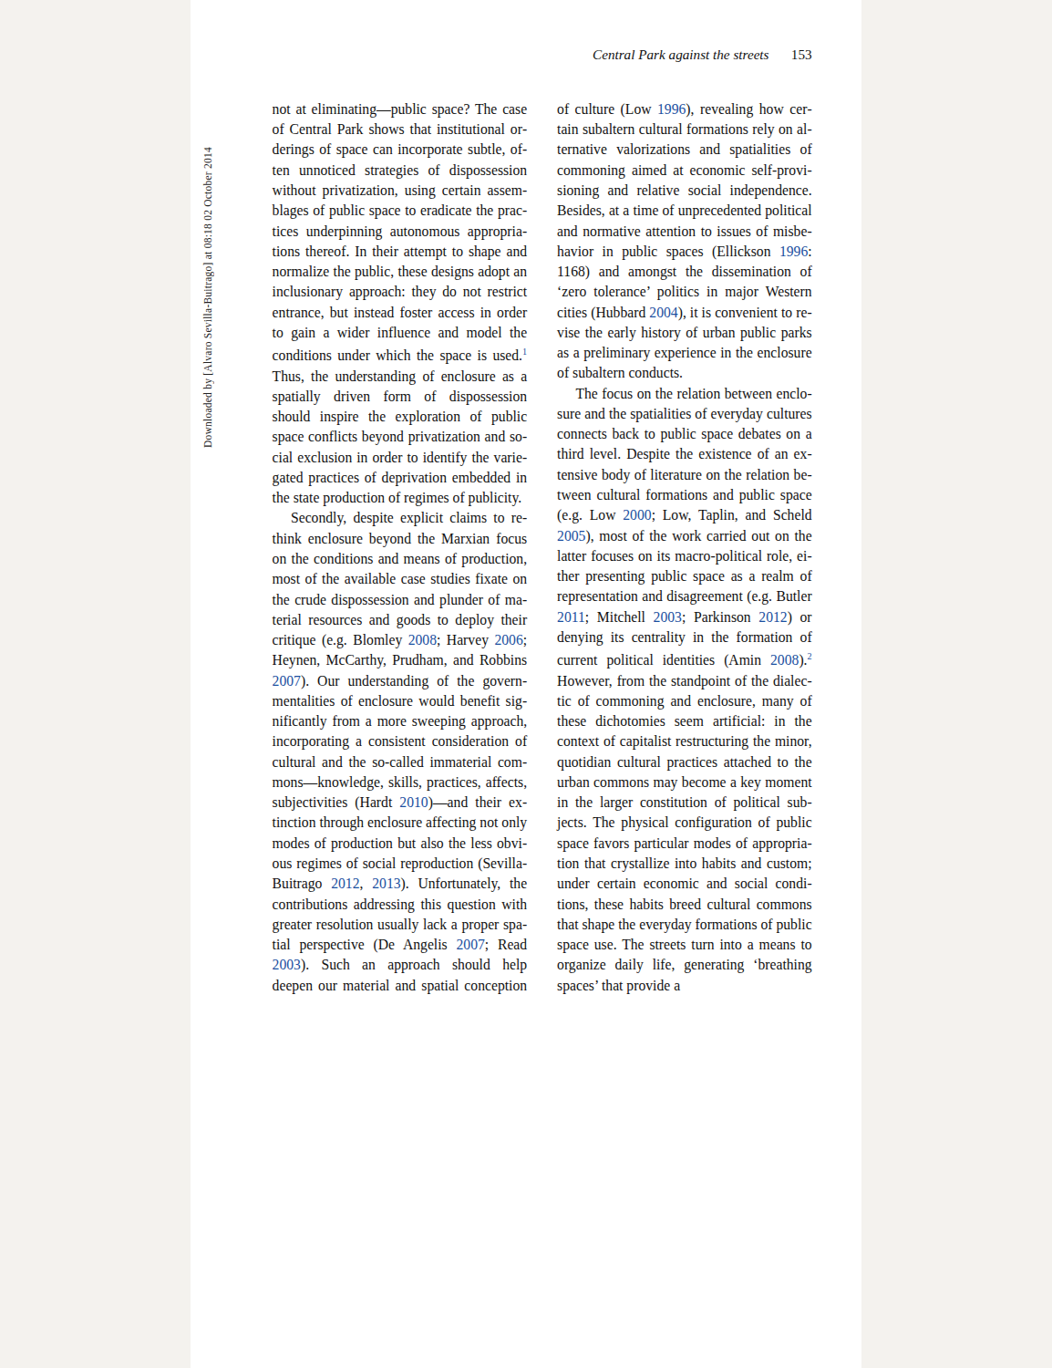Downloaded by [Alvaro Sevilla-Buitrago] at 08:18 02 October 2014
Central Park against the streets 153
not at eliminating—public space? The case of Central Park shows that institutional orderings of space can incorporate subtle, often unnoticed strategies of dispossession without privatization, using certain assemblages of public space to eradicate the practices underpinning autonomous appropriations thereof. In their attempt to shape and normalize the public, these designs adopt an inclusionary approach: they do not restrict entrance, but instead foster access in order to gain a wider influence and model the conditions under which the space is used.1 Thus, the understanding of enclosure as a spatially driven form of dispossession should inspire the exploration of public space conflicts beyond privatization and social exclusion in order to identify the variegated practices of deprivation embedded in the state production of regimes of publicity.
Secondly, despite explicit claims to rethink enclosure beyond the Marxian focus on the conditions and means of production, most of the available case studies fixate on the crude dispossession and plunder of material resources and goods to deploy their critique (e.g. Blomley 2008; Harvey 2006; Heynen, McCarthy, Prudham, and Robbins 2007). Our understanding of the governmentalities of enclosure would benefit significantly from a more sweeping approach, incorporating a consistent consideration of cultural and the so-called immaterial commons—knowledge, skills, practices, affects, subjectivities (Hardt 2010)—and their extinction through enclosure affecting not only modes of production but also the less obvious regimes of social reproduction (Sevilla-Buitrago 2012, 2013). Unfortunately, the contributions addressing this question with greater resolution usually lack a proper spatial perspective (De Angelis 2007; Read 2003). Such an approach should help deepen our material and spatial conception of culture (Low 1996), revealing how certain subaltern cultural formations rely on alternative valorizations and spatialities of commoning aimed at economic self-provisioning and relative social independence. Besides, at a time of unprecedented political and normative attention to issues of misbehavior in public spaces (Ellickson 1996: 1168) and amongst the dissemination of ‘zero tolerance’ politics in major Western cities (Hubbard 2004), it is convenient to revise the early history of urban public parks as a preliminary experience in the enclosure of subaltern conducts.
The focus on the relation between enclosure and the spatialities of everyday cultures connects back to public space debates on a third level. Despite the existence of an extensive body of literature on the relation between cultural formations and public space (e.g. Low 2000; Low, Taplin, and Scheld 2005), most of the work carried out on the latter focuses on its macro-political role, either presenting public space as a realm of representation and disagreement (e.g. Butler 2011; Mitchell 2003; Parkinson 2012) or denying its centrality in the formation of current political identities (Amin 2008).2 However, from the standpoint of the dialectic of commoning and enclosure, many of these dichotomies seem artificial: in the context of capitalist restructuring the minor, quotidian cultural practices attached to the urban commons may become a key moment in the larger constitution of political subjects. The physical configuration of public space favors particular modes of appropriation that crystallize into habits and custom; under certain economic and social conditions, these habits breed cultural commons that shape the everyday formations of public space use. The streets turn into a means to organize daily life, generating ‘breathing spaces’ that provide a